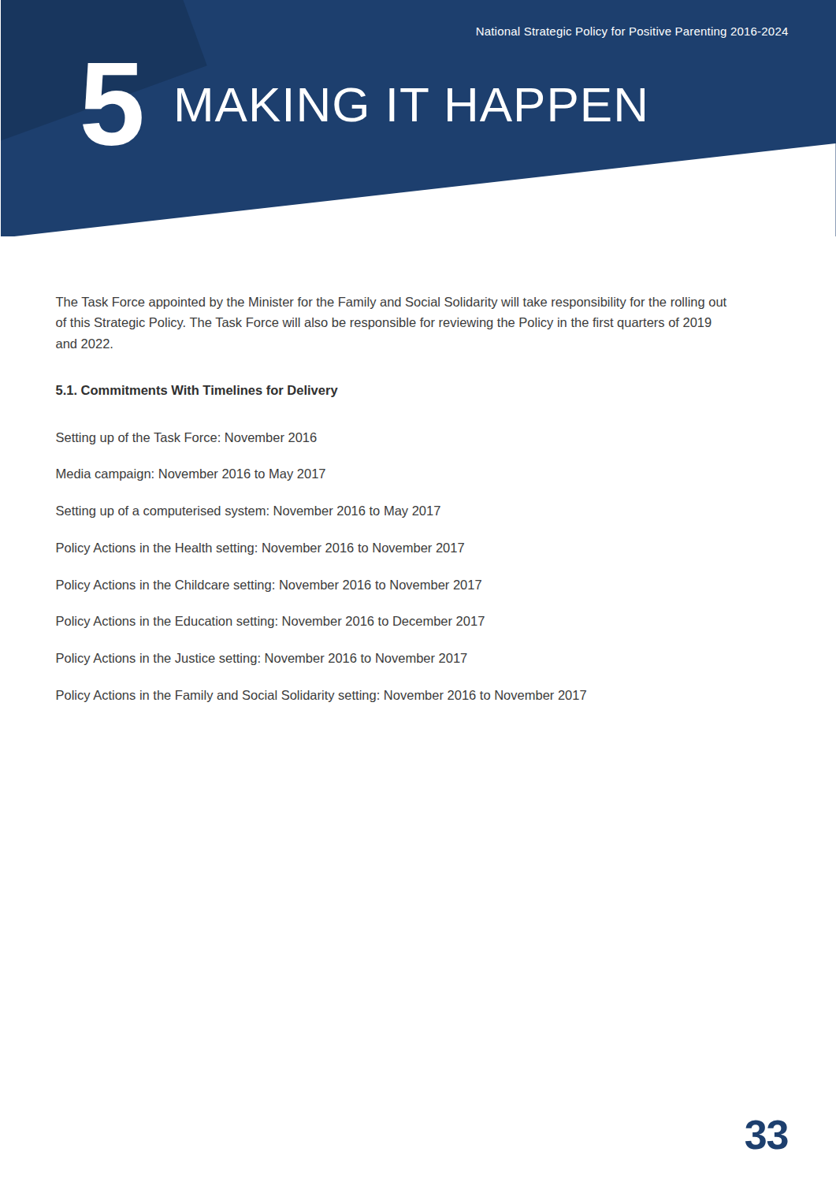National Strategic Policy for Positive Parenting 2016-2024
5
MAKING IT HAPPEN
The Task Force appointed by the Minister for the Family and Social Solidarity will take responsibility for the rolling out of this Strategic Policy. The Task Force will also be responsible for reviewing the Policy in the first quarters of 2019 and 2022.
5.1. Commitments With Timelines for Delivery
Setting up of the Task Force: November 2016
Media campaign: November 2016 to May 2017
Setting up of a computerised system: November 2016 to May 2017
Policy Actions in the Health setting: November 2016 to November 2017
Policy Actions in the Childcare setting: November 2016 to November 2017
Policy Actions in the Education setting: November 2016 to December 2017
Policy Actions in the Justice setting: November 2016 to November 2017
Policy Actions in the Family and Social Solidarity setting: November 2016 to November 2017
33